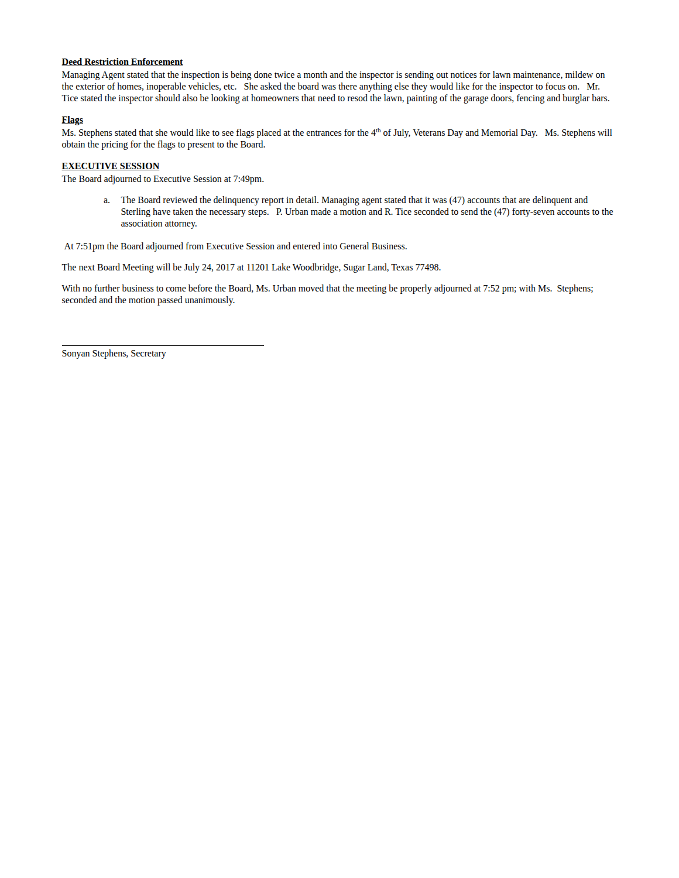Deed Restriction Enforcement
Managing Agent stated that the inspection is being done twice a month and the inspector is sending out notices for lawn maintenance, mildew on the exterior of homes, inoperable vehicles, etc. She asked the board was there anything else they would like for the inspector to focus on. Mr. Tice stated the inspector should also be looking at homeowners that need to resod the lawn, painting of the garage doors, fencing and burglar bars.
Flags
Ms. Stephens stated that she would like to see flags placed at the entrances for the 4th of July, Veterans Day and Memorial Day. Ms. Stephens will obtain the pricing for the flags to present to the Board.
EXECUTIVE SESSION
The Board adjourned to Executive Session at 7:49pm.
The Board reviewed the delinquency report in detail. Managing agent stated that it was (47) accounts that are delinquent and Sterling have taken the necessary steps. P. Urban made a motion and R. Tice seconded to send the (47) forty-seven accounts to the association attorney.
At 7:51pm the Board adjourned from Executive Session and entered into General Business.
The next Board Meeting will be July 24, 2017 at 11201 Lake Woodbridge, Sugar Land, Texas 77498.
With no further business to come before the Board, Ms. Urban moved that the meeting be properly adjourned at 7:52 pm; with Ms. Stephens; seconded and the motion passed unanimously.
Sonyan Stephens, Secretary